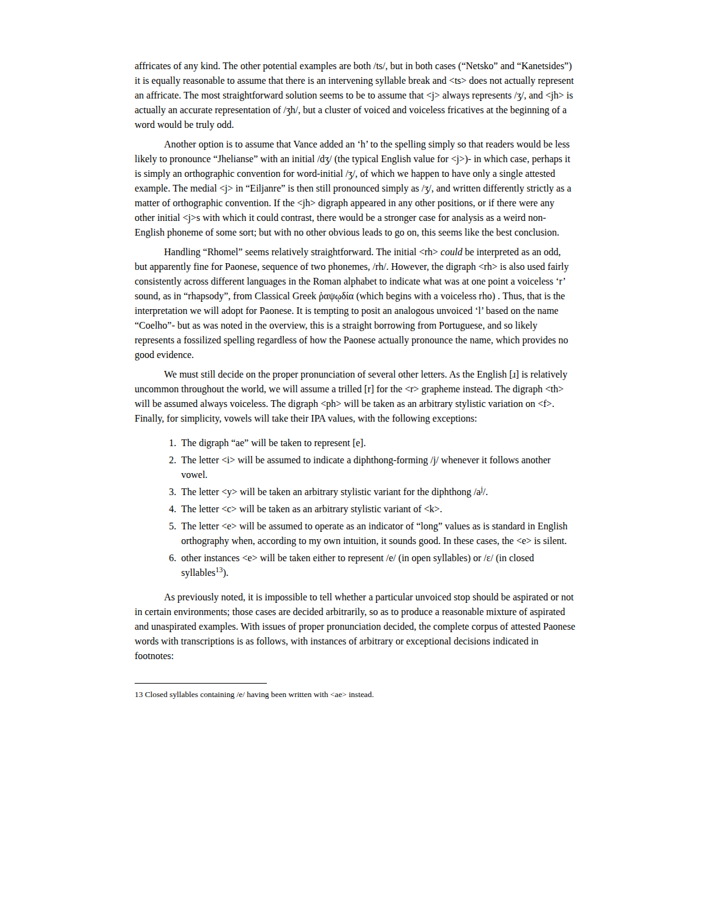affricates of any kind. The other potential examples are both /ts/, but in both cases (“Netsko” and “Kanetsides”) it is equally reasonable to assume that there is an intervening syllable break and <ts> does not actually represent an affricate. The most straightforward solution seems to be to assume that <j> always represents /ʒ/, and <jh> is actually an accurate representation of /ʒh/, but a cluster of voiced and voiceless fricatives at the beginning of a word would be truly odd.
Another option is to assume that Vance added an ‘h’ to the spelling simply so that readers would be less likely to pronounce “Jhelianse” with an initial /dʒ/ (the typical English value for <j>)- in which case, perhaps it is simply an orthographic convention for word-initial /ʒ/, of which we happen to have only a single attested example. The medial <j> in “Eiljanre” is then still pronounced simply as /ʒ/, and written differently strictly as a matter of orthographic convention. If the <jh> digraph appeared in any other positions, or if there were any other initial <j>s with which it could contrast, there would be a stronger case for analysis as a weird non-English phoneme of some sort; but with no other obvious leads to go on, this seems like the best conclusion.
Handling “Rhomel” seems relatively straightforward. The initial <rh> could be interpreted as an odd, but apparently fine for Paonese, sequence of two phonemes, /rh/. However, the digraph <rh> is also used fairly consistently across different languages in the Roman alphabet to indicate what was at one point a voiceless ‘r’ sound, as in “rhapsody”, from Classical Greek ῥαψῳδία (which begins with a voiceless rho) . Thus, that is the interpretation we will adopt for Paonese. It is tempting to posit an analogous unvoiced ‘l’ based on the name “Coelho”- but as was noted in the overview, this is a straight borrowing from Portuguese, and so likely represents a fossilized spelling regardless of how the Paonese actually pronounce the name, which provides no good evidence.
We must still decide on the proper pronunciation of several other letters. As the English [ɹ] is relatively uncommon throughout the world, we will assume a trilled [r] for the <r> grapheme instead. The digraph <th> will be assumed always voiceless. The digraph <ph> will be taken as an arbitrary stylistic variation on <f>. Finally, for simplicity, vowels will take their IPA values, with the following exceptions:
The digraph “ae” will be taken to represent [e].
The letter <i> will be assumed to indicate a diphthong-forming /j/ whenever it follows another vowel.
The letter <y> will be taken an arbitrary stylistic variant for the diphthong /aj/.
The letter <c> will be taken as an arbitrary stylistic variant of <k>.
The letter <e> will be assumed to operate as an indicator of “long” values as is standard in English orthography when, according to my own intuition, it sounds good. In these cases, the <e> is silent.
other instances <e> will be taken either to represent /e/ (in open syllables) or /ɛ/ (in closed syllables13).
As previously noted, it is impossible to tell whether a particular unvoiced stop should be aspirated or not in certain environments; those cases are decided arbitrarily, so as to produce a reasonable mixture of aspirated and unaspirated examples. With issues of proper pronunciation decided, the complete corpus of attested Paonese words with transcriptions is as follows, with instances of arbitrary or exceptional decisions indicated in footnotes:
13 Closed syllables containing /e/ having been written with <ae> instead.